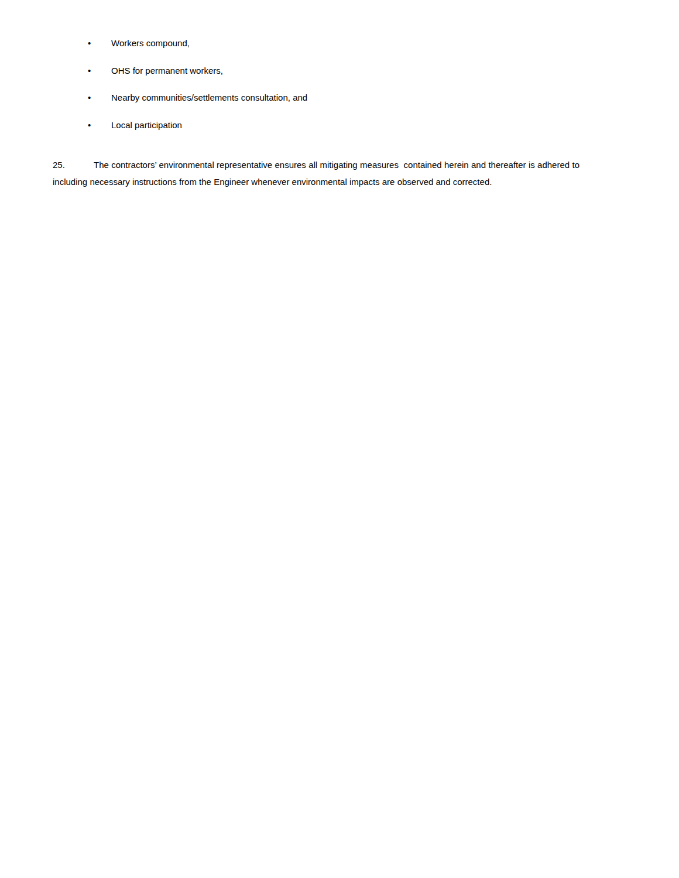Workers compound,
OHS for permanent workers,
Nearby communities/settlements consultation, and
Local participation
25. The contractors’ environmental representative ensures all mitigating measures contained herein and thereafter is adhered to including necessary instructions from the Engineer whenever environmental impacts are observed and corrected.